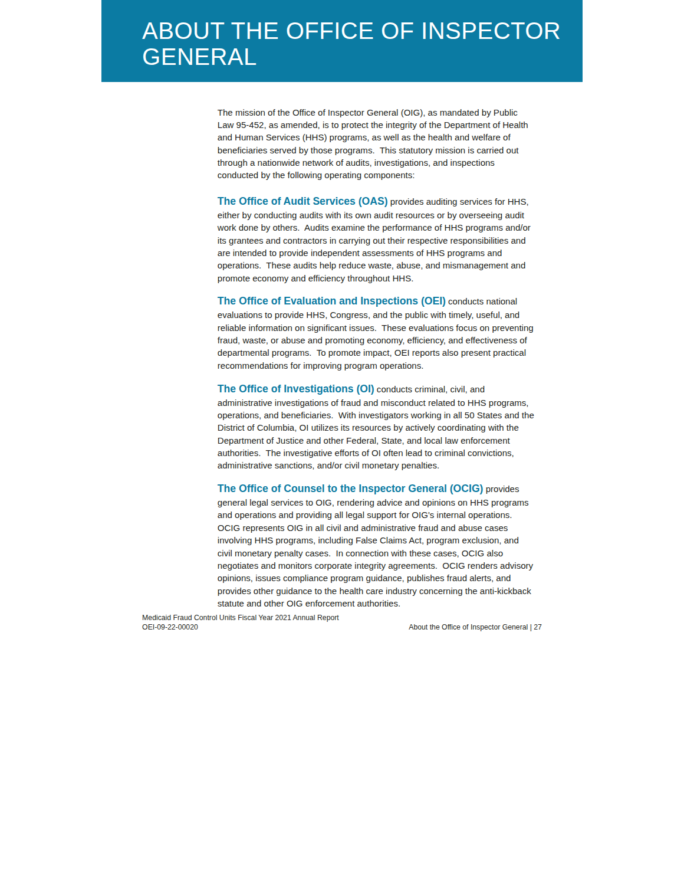ABOUT THE OFFICE OF INSPECTOR GENERAL
The mission of the Office of Inspector General (OIG), as mandated by Public Law 95-452, as amended, is to protect the integrity of the Department of Health and Human Services (HHS) programs, as well as the health and welfare of beneficiaries served by those programs. This statutory mission is carried out through a nationwide network of audits, investigations, and inspections conducted by the following operating components:
The Office of Audit Services (OAS) provides auditing services for HHS, either by conducting audits with its own audit resources or by overseeing audit work done by others. Audits examine the performance of HHS programs and/or its grantees and contractors in carrying out their respective responsibilities and are intended to provide independent assessments of HHS programs and operations. These audits help reduce waste, abuse, and mismanagement and promote economy and efficiency throughout HHS.
The Office of Evaluation and Inspections (OEI) conducts national evaluations to provide HHS, Congress, and the public with timely, useful, and reliable information on significant issues. These evaluations focus on preventing fraud, waste, or abuse and promoting economy, efficiency, and effectiveness of departmental programs. To promote impact, OEI reports also present practical recommendations for improving program operations.
The Office of Investigations (OI) conducts criminal, civil, and administrative investigations of fraud and misconduct related to HHS programs, operations, and beneficiaries. With investigators working in all 50 States and the District of Columbia, OI utilizes its resources by actively coordinating with the Department of Justice and other Federal, State, and local law enforcement authorities. The investigative efforts of OI often lead to criminal convictions, administrative sanctions, and/or civil monetary penalties.
The Office of Counsel to the Inspector General (OCIG) provides general legal services to OIG, rendering advice and opinions on HHS programs and operations and providing all legal support for OIG's internal operations. OCIG represents OIG in all civil and administrative fraud and abuse cases involving HHS programs, including False Claims Act, program exclusion, and civil monetary penalty cases. In connection with these cases, OCIG also negotiates and monitors corporate integrity agreements. OCIG renders advisory opinions, issues compliance program guidance, publishes fraud alerts, and provides other guidance to the health care industry concerning the anti-kickback statute and other OIG enforcement authorities.
Medicaid Fraud Control Units Fiscal Year 2021 Annual Report
OEI-09-22-00020
About the Office of Inspector General | 27